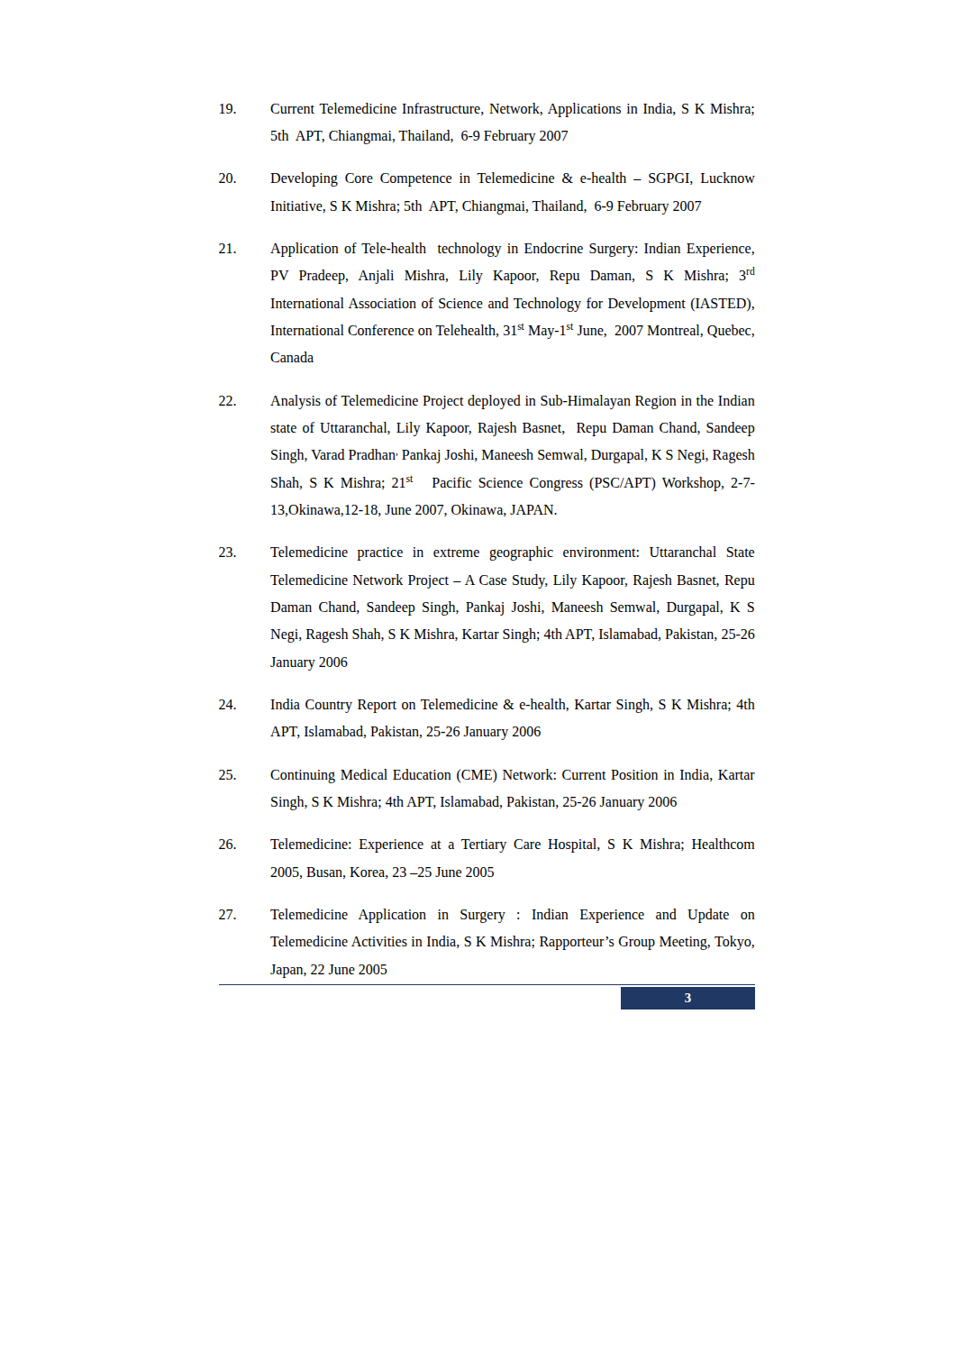19. Current Telemedicine Infrastructure, Network, Applications in India, S K Mishra; 5th APT, Chiangmai, Thailand, 6-9 February 2007
20. Developing Core Competence in Telemedicine & e-health – SGPGI, Lucknow Initiative, S K Mishra; 5th APT, Chiangmai, Thailand, 6-9 February 2007
21. Application of Tele-health technology in Endocrine Surgery: Indian Experience, PV Pradeep, Anjali Mishra, Lily Kapoor, Repu Daman, S K Mishra; 3rd International Association of Science and Technology for Development (IASTED), International Conference on Telehealth, 31st May-1st June, 2007 Montreal, Quebec, Canada
22. Analysis of Telemedicine Project deployed in Sub-Himalayan Region in the Indian state of Uttaranchal, Lily Kapoor, Rajesh Basnet, Repu Daman Chand, Sandeep Singh, Varad Pradhan, Pankaj Joshi, Maneesh Semwal, Durgapal, K S Negi, Ragesh Shah, S K Mishra; 21st Pacific Science Congress (PSC/APT) Workshop, 2-7-13,Okinawa,12-18, June 2007, Okinawa, JAPAN.
23. Telemedicine practice in extreme geographic environment: Uttaranchal State Telemedicine Network Project – A Case Study, Lily Kapoor, Rajesh Basnet, Repu Daman Chand, Sandeep Singh, Pankaj Joshi, Maneesh Semwal, Durgapal, K S Negi, Ragesh Shah, S K Mishra, Kartar Singh; 4th APT, Islamabad, Pakistan, 25-26 January 2006
24. India Country Report on Telemedicine & e-health, Kartar Singh, S K Mishra; 4th APT, Islamabad, Pakistan, 25-26 January 2006
25. Continuing Medical Education (CME) Network: Current Position in India, Kartar Singh, S K Mishra; 4th APT, Islamabad, Pakistan, 25-26 January 2006
26. Telemedicine: Experience at a Tertiary Care Hospital, S K Mishra; Healthcom 2005, Busan, Korea, 23 –25 June 2005
27. Telemedicine Application in Surgery : Indian Experience and Update on Telemedicine Activities in India, S K Mishra; Rapporteur’s Group Meeting, Tokyo, Japan, 22 June 2005
3